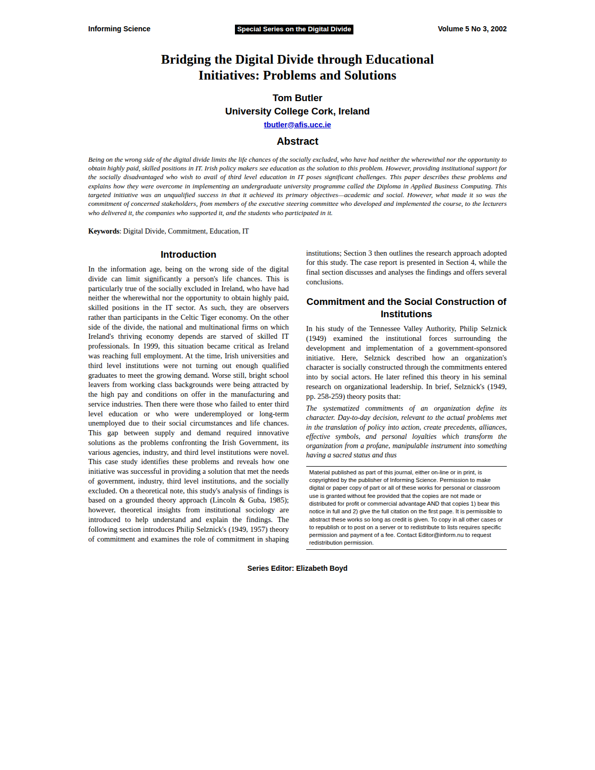Informing Science Special Series on the Digital Divide Volume 5 No 3, 2002
Bridging the Digital Divide through Educational
Initiatives: Problems and Solutions
Tom Butler
University College Cork, Ireland
tbutler@afis.ucc.ie
Abstract
Being on the wrong side of the digital divide limits the life chances of the socially excluded, who have had neither the wherewithal nor the opportunity to obtain highly paid, skilled positions in IT. Irish policy makers see education as the solution to this problem. However, providing institutional support for the socially disadvantaged who wish to avail of third level education in IT poses significant challenges. This paper describes these problems and explains how they were overcome in implementing an undergraduate university programme called the Diploma in Applied Business Computing. This targeted initiative was an unqualified success in that it achieved its primary objectives—academic and social. However, what made it so was the commitment of concerned stakeholders, from members of the executive steering committee who developed and implemented the course, to the lecturers who delivered it, the companies who supported it, and the students who participated in it.
Keywords: Digital Divide, Commitment, Education, IT
Introduction
In the information age, being on the wrong side of the digital divide can limit significantly a person's life chances. This is particularly true of the socially excluded in Ireland, who have had neither the wherewithal nor the opportunity to obtain highly paid, skilled positions in the IT sector. As such, they are observers rather than participants in the Celtic Tiger economy. On the other side of the divide, the national and multinational firms on which Ireland's thriving economy depends are starved of skilled IT professionals. In 1999, this situation became critical as Ireland was reaching full employment. At the time, Irish universities and third level institutions were not turning out enough qualified graduates to meet the growing demand. Worse still, bright school leavers from working class backgrounds were being attracted by the high pay and conditions on offer in the manufacturing and service industries. Then there were those who failed to enter third level education or who were underemployed or long-term unemployed due to their social circumstances and life chances. This gap between supply and demand required innovative solutions as the problems confronting the Irish Government, its various agencies, industry, and third level institutions were novel. This case study identifies these problems and reveals how one initiative was successful in providing a solution that met the needs of government, industry, third level institutions, and the socially excluded. On a theoretical note, this study's analysis of findings is based on a grounded theory approach (Lincoln & Guba, 1985); however, theoretical insights from institutional sociology are introduced to help understand and explain the findings. The following section introduces Philip Selznick's (1949, 1957) theory of commitment and examines the role of commitment in shaping institutions; Section 3 then outlines the research approach adopted for this study. The case report is presented in Section 4, while the final section discusses and analyses the findings and offers several conclusions.
Commitment and the Social Construction of Institutions
In his study of the Tennessee Valley Authority, Philip Selznick (1949) examined the institutional forces surrounding the development and implementation of a government-sponsored initiative. Here, Selznick described how an organization's character is socially constructed through the commitments entered into by social actors. He later refined this theory in his seminal research on organizational leadership. In brief, Selznick's (1949, pp. 258-259) theory posits that:
The systematized commitments of an organization define its character. Day-to-day decision, relevant to the actual problems met in the translation of policy into action, create precedents, alliances, effective symbols, and personal loyalties which transform the organization from a profane, manipulable instrument into something having a sacred status and thus
Material published as part of this journal, either on-line or in print, is copyrighted by the publisher of Informing Science. Permission to make digital or paper copy of part or all of these works for personal or classroom use is granted without fee provided that the copies are not made or distributed for profit or commercial advantage AND that copies 1) bear this notice in full and 2) give the full citation on the first page. It is permissible to abstract these works so long as credit is given. To copy in all other cases or to republish or to post on a server or to redistribute to lists requires specific permission and payment of a fee. Contact Editor@inform.nu to request redistribution permission.
Series Editor: Elizabeth Boyd